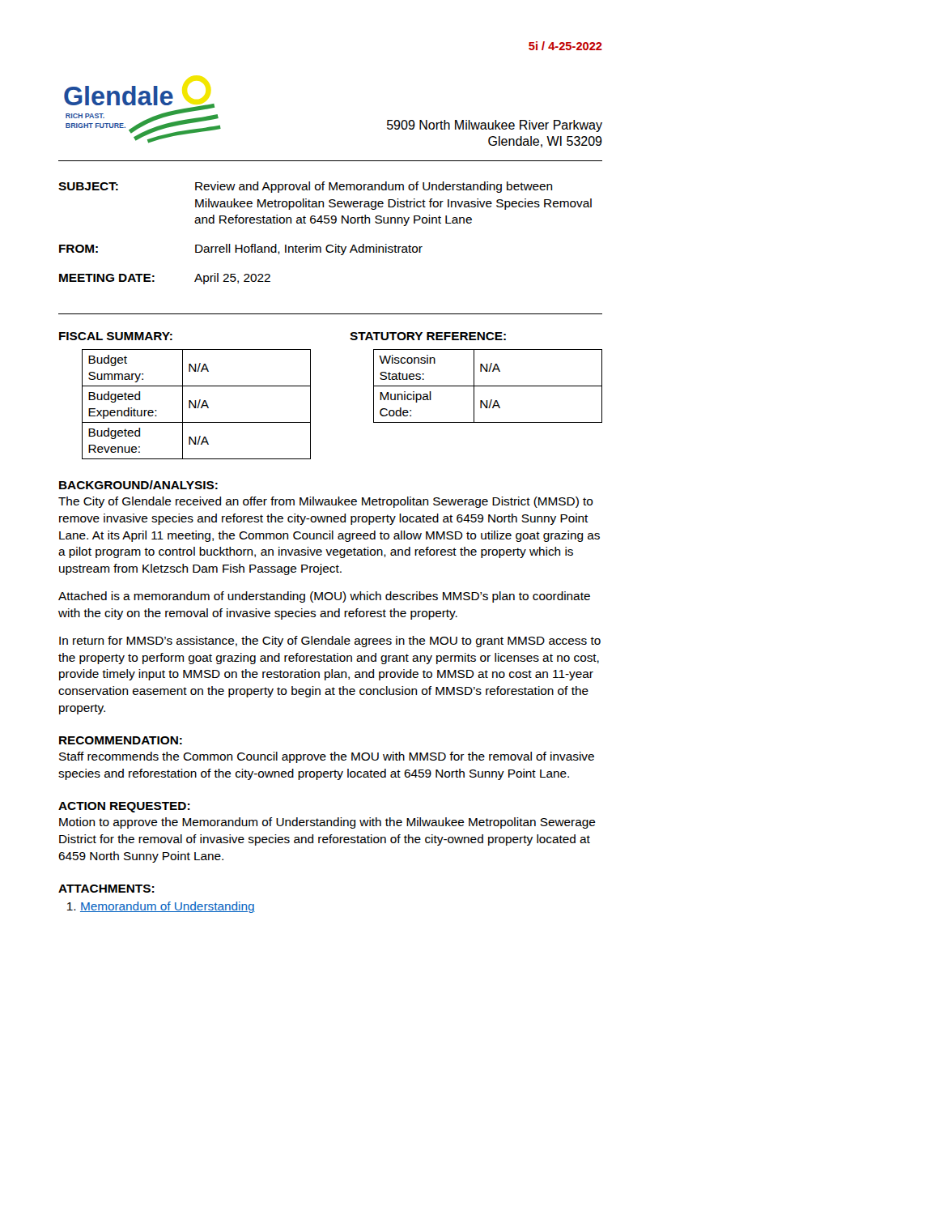5i / 4-25-2022
Glendale RICH PAST. BRIGHT FUTURE.
5909 North Milwaukee River Parkway
Glendale, WI 53209
| SUBJECT: | Review and Approval of Memorandum of Understanding between Milwaukee Metropolitan Sewerage District for Invasive Species Removal and Reforestation at 6459 North Sunny Point Lane |
| FROM: | Darrell Hofland, Interim City Administrator |
| MEETING DATE: | April 25, 2022 |
FISCAL SUMMARY:
| Budget Summary: | N/A |
| Budgeted Expenditure: | N/A |
| Budgeted Revenue: | N/A |
STATUTORY REFERENCE:
| Wisconsin Statues: | N/A |
| Municipal Code: | N/A |
BACKGROUND/ANALYSIS:
The City of Glendale received an offer from Milwaukee Metropolitan Sewerage District (MMSD) to remove invasive species and reforest the city-owned property located at 6459 North Sunny Point Lane. At its April 11 meeting, the Common Council agreed to allow MMSD to utilize goat grazing as a pilot program to control buckthorn, an invasive vegetation, and reforest the property which is upstream from Kletzsch Dam Fish Passage Project.
Attached is a memorandum of understanding (MOU) which describes MMSD’s plan to coordinate with the city on the removal of invasive species and reforest the property.
In return for MMSD’s assistance, the City of Glendale agrees in the MOU to grant MMSD access to the property to perform goat grazing and reforestation and grant any permits or licenses at no cost, provide timely input to MMSD on the restoration plan, and provide to MMSD at no cost an 11-year conservation easement on the property to begin at the conclusion of MMSD’s reforestation of the property.
RECOMMENDATION:
Staff recommends the Common Council approve the MOU with MMSD for the removal of invasive species and reforestation of the city-owned property located at 6459 North Sunny Point Lane.
ACTION REQUESTED:
Motion to approve the Memorandum of Understanding with the Milwaukee Metropolitan Sewerage District for the removal of invasive species and reforestation of the city-owned property located at 6459 North Sunny Point Lane.
ATTACHMENTS:
Memorandum of Understanding